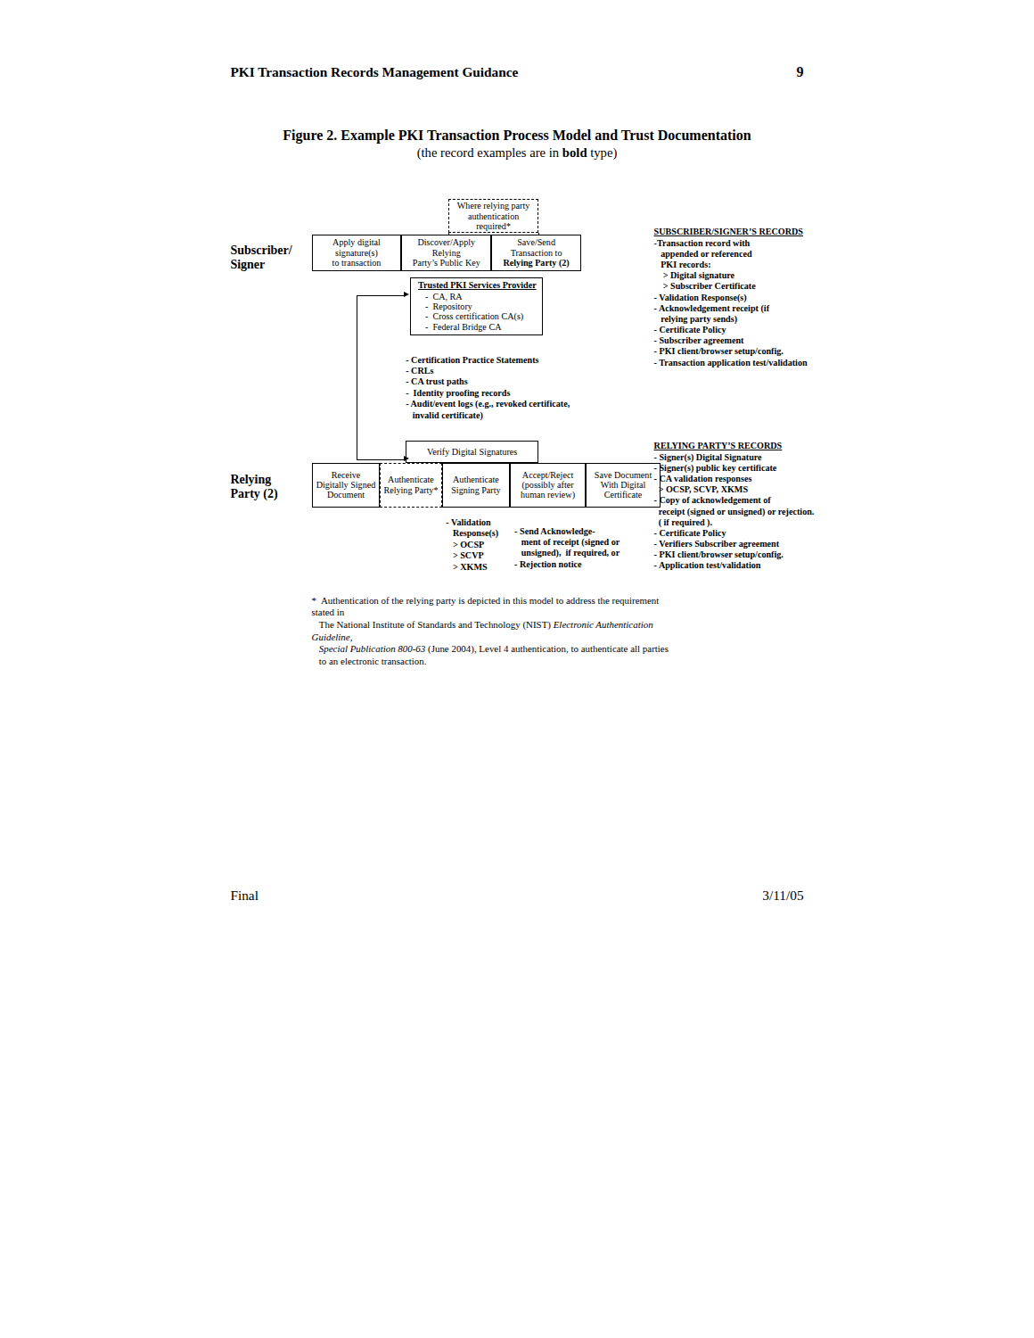PKI Transaction Records Management Guidance
9
Figure 2. Example PKI Transaction Process Model and Trust Documentation
(the record examples are in bold type)
Where relying party
authentication required*
Subscriber/
Signer
Apply digital signature(s)
to transaction
Discover/Apply Relying
Party’s Public Key
Save/Send
Transaction to
Relying Party (2)
Trusted PKI Services Provider
- CA, RA
- Repository
- Cross certification CA(s)
- Federal Bridge CA
- Certification Practice Statements
- CRLs
- CA trust paths
- Identity proofing records
- Audit/event logs (e.g., revoked certificate,
invalid certificate)
Verify Digital Signatures
Relying
Party (2)
Receive
Digitally Signed
Document
Authenticate
Relying Party*
Authenticate
Signing Party
Accept/Reject
(possibly after
human review)
Save Document
With Digital
Certificate
- Validation
Response(s)
> OCSP
> SCVP
> XKMS
- Send Acknowledge-
ment of receipt (signed or
unsigned), if required, or
- Rejection notice
SUBSCRIBER/SIGNER’S RECORDS
-Transaction record with
appended or referenced
PKI records:
> Digital signature
> Subscriber Certificate
- Validation Response(s)
- Acknowledgement receipt (if
relying party sends)
- Certificate Policy
- Subscriber agreement
- PKI client/browser setup/config.
- Transaction application test/validation
RELYING PARTY’S RECORDS
- Signer(s) Digital Signature
- Signer(s) public key certificate
- CA validation responses
> OCSP, SCVP, XKMS
- Copy of acknowledgement of
receipt (signed or unsigned) or rejection.
( if required ).
- Certificate Policy
- Verifiers Subscriber agreement
- PKI client/browser setup/config.
- Application test/validation
* Authentication of the relying party is depicted in this model to address the requirement stated in
The National Institute of Standards and Technology (NIST) Electronic Authentication Guideline,
Special Publication 800-63 (June 2004), Level 4 authentication, to authenticate all parties
to an electronic transaction.
Final
3/11/05